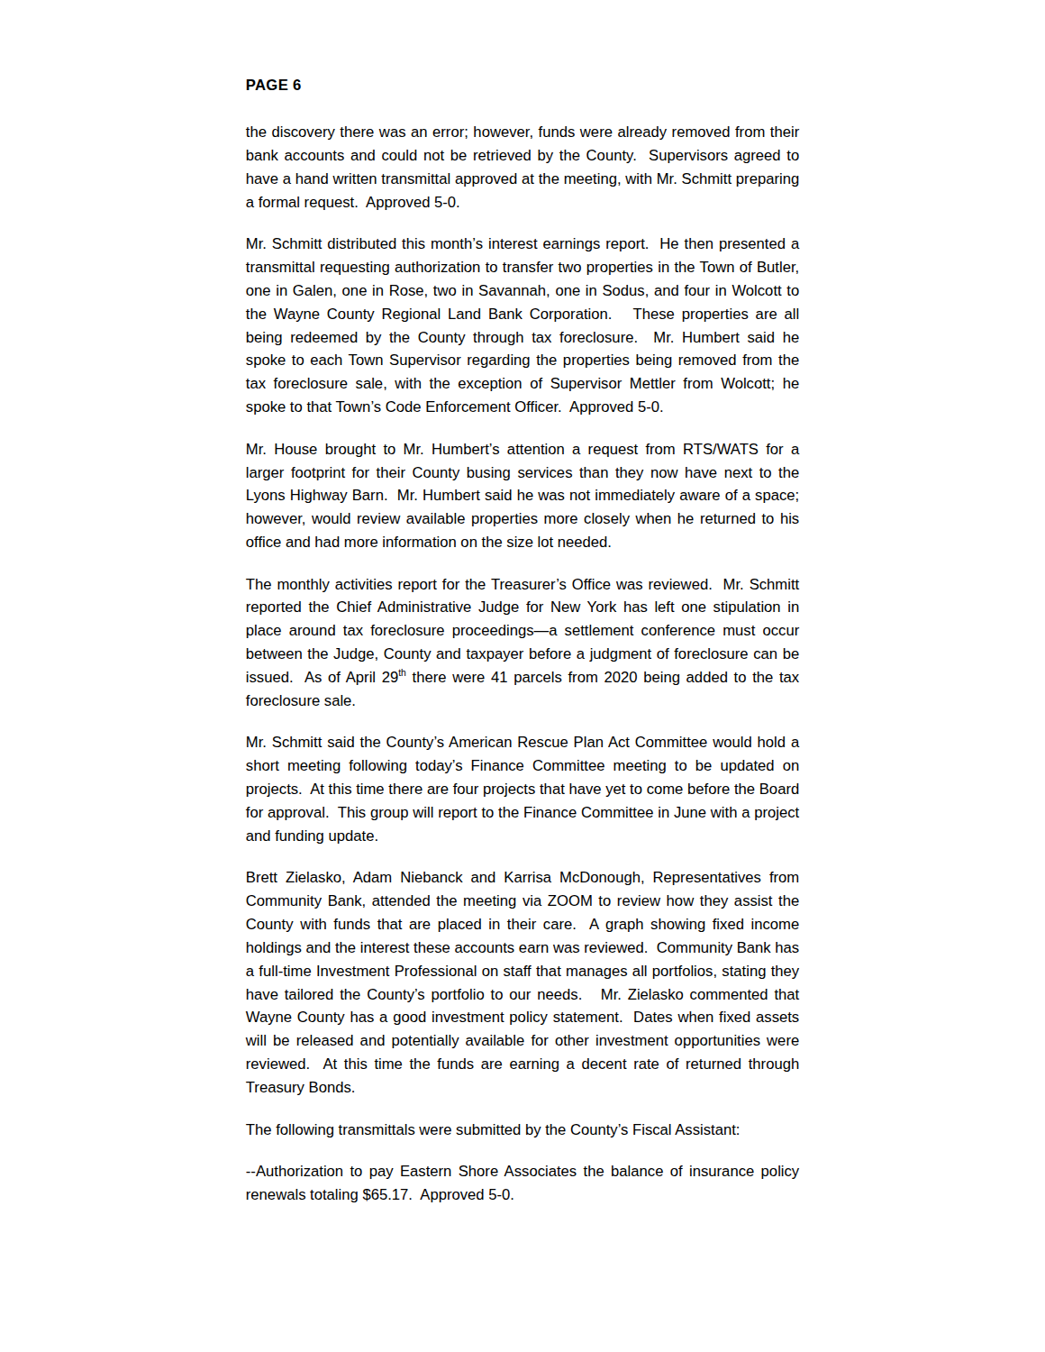PAGE 6
the discovery there was an error; however, funds were already removed from their bank accounts and could not be retrieved by the County. Supervisors agreed to have a hand written transmittal approved at the meeting, with Mr. Schmitt preparing a formal request. Approved 5-0.
Mr. Schmitt distributed this month’s interest earnings report. He then presented a transmittal requesting authorization to transfer two properties in the Town of Butler, one in Galen, one in Rose, two in Savannah, one in Sodus, and four in Wolcott to the Wayne County Regional Land Bank Corporation. These properties are all being redeemed by the County through tax foreclosure. Mr. Humbert said he spoke to each Town Supervisor regarding the properties being removed from the tax foreclosure sale, with the exception of Supervisor Mettler from Wolcott; he spoke to that Town’s Code Enforcement Officer. Approved 5-0.
Mr. House brought to Mr. Humbert’s attention a request from RTS/WATS for a larger footprint for their County busing services than they now have next to the Lyons Highway Barn. Mr. Humbert said he was not immediately aware of a space; however, would review available properties more closely when he returned to his office and had more information on the size lot needed.
The monthly activities report for the Treasurer’s Office was reviewed. Mr. Schmitt reported the Chief Administrative Judge for New York has left one stipulation in place around tax foreclosure proceedings—a settlement conference must occur between the Judge, County and taxpayer before a judgment of foreclosure can be issued. As of April 29th there were 41 parcels from 2020 being added to the tax foreclosure sale.
Mr. Schmitt said the County’s American Rescue Plan Act Committee would hold a short meeting following today’s Finance Committee meeting to be updated on projects. At this time there are four projects that have yet to come before the Board for approval. This group will report to the Finance Committee in June with a project and funding update.
Brett Zielasko, Adam Niebanck and Karrisa McDonough, Representatives from Community Bank, attended the meeting via ZOOM to review how they assist the County with funds that are placed in their care. A graph showing fixed income holdings and the interest these accounts earn was reviewed. Community Bank has a full-time Investment Professional on staff that manages all portfolios, stating they have tailored the County’s portfolio to our needs. Mr. Zielasko commented that Wayne County has a good investment policy statement. Dates when fixed assets will be released and potentially available for other investment opportunities were reviewed. At this time the funds are earning a decent rate of returned through Treasury Bonds.
The following transmittals were submitted by the County’s Fiscal Assistant:
--Authorization to pay Eastern Shore Associates the balance of insurance policy renewals totaling $65.17. Approved 5-0.